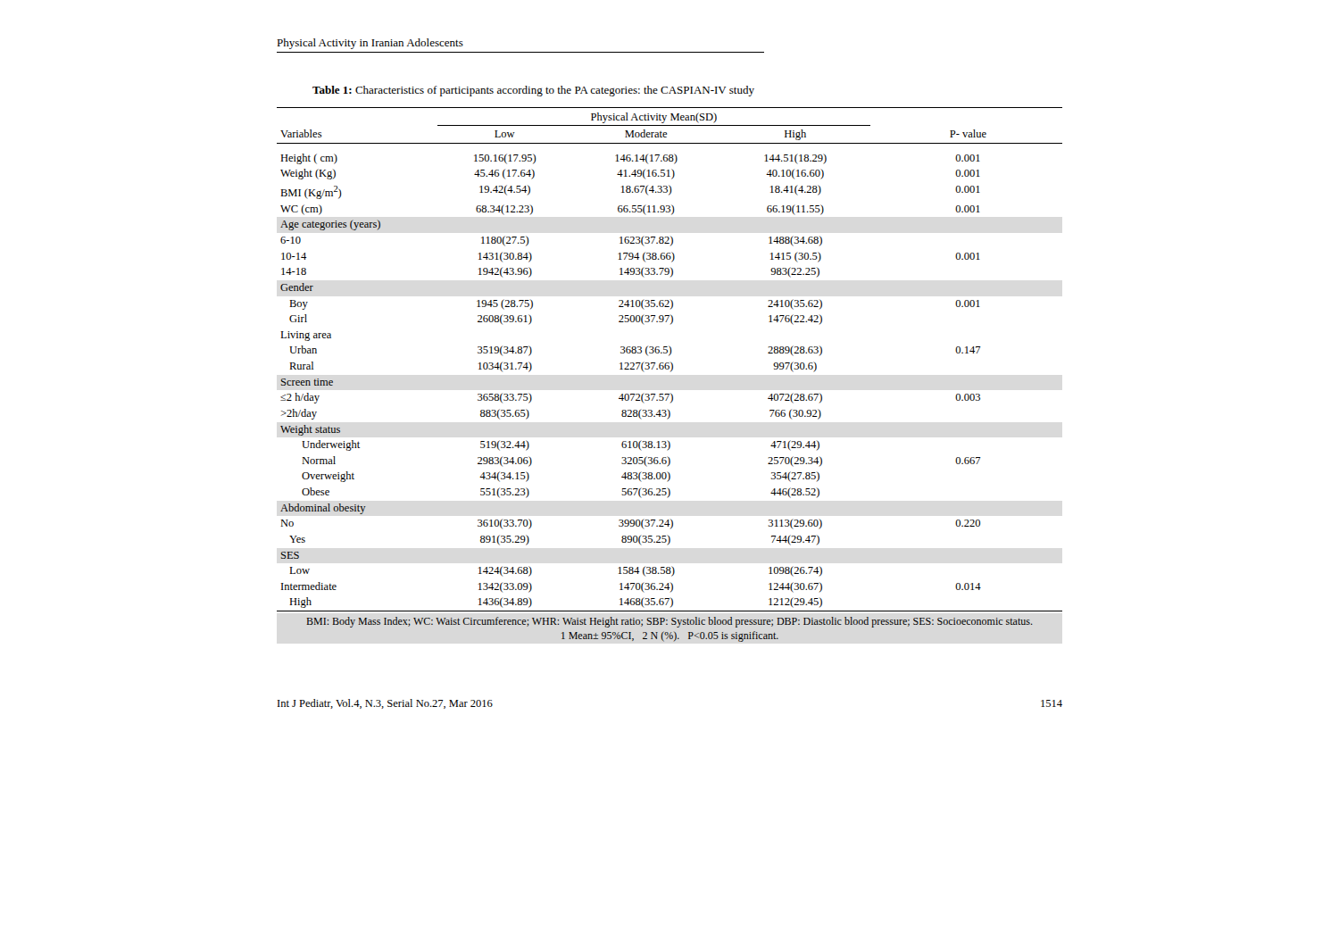Physical Activity in Iranian Adolescents
Table 1: Characteristics of participants according to the PA categories: the CASPIAN-IV study
| | Physical Activity Mean(SD) | |
| Variables | Low | Moderate | High | P- value |
| Height ( cm) | 150.16(17.95) | 146.14(17.68) | 144.51(18.29) | 0.001 |
| Weight (Kg) | 45.46 (17.64) | 41.49(16.51) | 40.10(16.60) | 0.001 |
| BMI (Kg/m 2 ) | 19.42(4.54) | 18.67(4.33) | 18.41(4.28) | 0.001 |
| WC (cm) | 68.34(12.23) | 66.55(11.93) | 66.19(11.55) | 0.001 |
| Age categories (years) |
| 6-10 | 1180(27.5) | 1623(37.82) | 1488(34.68) | |
| 10-14 | 1431(30.84) | 1794 (38.66) | 1415 (30.5) | 0.001 |
| 14-18 | 1942(43.96) | 1493(33.79) | 983(22.25) | |
| Gender |
| Boy | 1945 (28.75) | 2410(35.62) | 2410(35.62) | 0.001 |
| Girl | 2608(39.61) | 2500(37.97) | 1476(22.42) | |
| Living area | | | | |
| Urban | 3519(34.87) | 3683 (36.5) | 2889(28.63) | 0.147 |
| Rural | 1034(31.74) | 1227(37.66) | 997(30.6) | |
| Screen time |
| ≤2 h/day | 3658(33.75) | 4072(37.57) | 4072(28.67) | 0.003 |
| >2h/day | 883(35.65) | 828(33.43) | 766 (30.92) | |
| Weight status |
| Underweight | 519(32.44) | 610(38.13) | 471(29.44) | |
| Normal | 2983(34.06) | 3205(36.6) | 2570(29.34) | 0.667 |
| Overweight | 434(34.15) | 483(38.00) | 354(27.85) | |
| Obese | 551(35.23) | 567(36.25) | 446(28.52) | |
| Abdominal obesity |
| No | 3610(33.70) | 3990(37.24) | 3113(29.60) | 0.220 |
| Yes | 891(35.29) | 890(35.25) | 744(29.47) | |
| SES |
| Low | 1424(34.68) | 1584 (38.58) | 1098(26.74) | |
| Intermediate | 1342(33.09) | 1470(36.24) | 1244(30.67) | 0.014 |
| High | 1436(34.89) | 1468(35.67) | 1212(29.45) | |
| BMI: Body Mass Index; WC: Waist Circumference; WHR: Waist Height ratio; SBP: Systolic blood pressure; DBP: Diastolic blood pressure; SES: Socioeconomic status. 1 Mean± 95%CI, 2 N (%). P<0.05 is significant. |
Int J Pediatr, Vol.4, N.3, Serial No.27, Mar 2016
1514